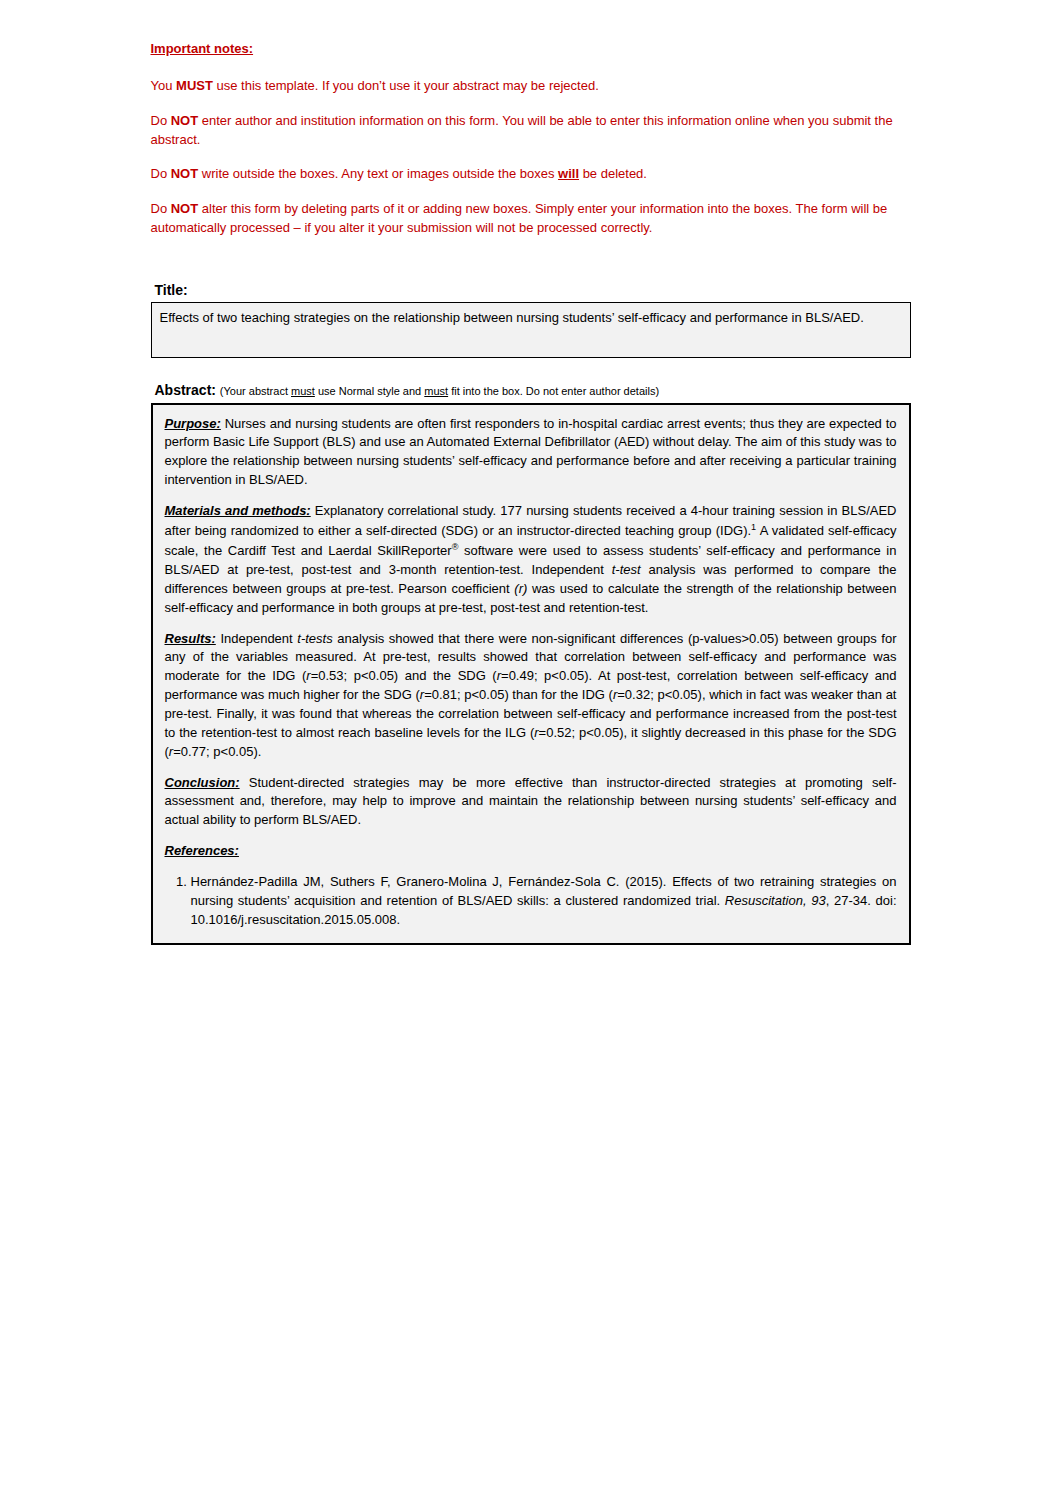Important notes:
You MUST use this template. If you don’t use it your abstract may be rejected.
Do NOT enter author and institution information on this form. You will be able to enter this information online when you submit the abstract.
Do NOT write outside the boxes. Any text or images outside the boxes will be deleted.
Do NOT alter this form by deleting parts of it or adding new boxes. Simply enter your information into the boxes. The form will be automatically processed – if you alter it your submission will not be processed correctly.
Title:
Effects of two teaching strategies on the relationship between nursing students’ self-efficacy and performance in BLS/AED.
Abstract: (Your abstract must use Normal style and must fit into the box. Do not enter author details)
Purpose: Nurses and nursing students are often first responders to in-hospital cardiac arrest events; thus they are expected to perform Basic Life Support (BLS) and use an Automated External Defibrillator (AED) without delay. The aim of this study was to explore the relationship between nursing students’ self-efficacy and performance before and after receiving a particular training intervention in BLS/AED.
Materials and methods: Explanatory correlational study. 177 nursing students received a 4-hour training session in BLS/AED after being randomized to either a self-directed (SDG) or an instructor-directed teaching group (IDG).1 A validated self-efficacy scale, the Cardiff Test and Laerdal SkillReporter® software were used to assess students’ self-efficacy and performance in BLS/AED at pre-test, post-test and 3-month retention-test. Independent t-test analysis was performed to compare the differences between groups at pre-test. Pearson coefficient (r) was used to calculate the strength of the relationship between self-efficacy and performance in both groups at pre-test, post-test and retention-test.
Results: Independent t-tests analysis showed that there were non-significant differences (p-values>0.05) between groups for any of the variables measured. At pre-test, results showed that correlation between self-efficacy and performance was moderate for the IDG (r=0.53; p<0.05) and the SDG (r=0.49; p<0.05). At post-test, correlation between self-efficacy and performance was much higher for the SDG (r=0.81; p<0.05) than for the IDG (r=0.32; p<0.05), which in fact was weaker than at pre-test. Finally, it was found that whereas the correlation between self-efficacy and performance increased from the post-test to the retention-test to almost reach baseline levels for the ILG (r=0.52; p<0.05), it slightly decreased in this phase for the SDG (r=0.77; p<0.05).
Conclusion: Student-directed strategies may be more effective than instructor-directed strategies at promoting self-assessment and, therefore, may help to improve and maintain the relationship between nursing students’ self-efficacy and actual ability to perform BLS/AED.
References:
Hernández-Padilla JM, Suthers F, Granero-Molina J, Fernández-Sola C. (2015). Effects of two retraining strategies on nursing students’ acquisition and retention of BLS/AED skills: a clustered randomized trial. Resuscitation, 93, 27-34. doi: 10.1016/j.resuscitation.2015.05.008.